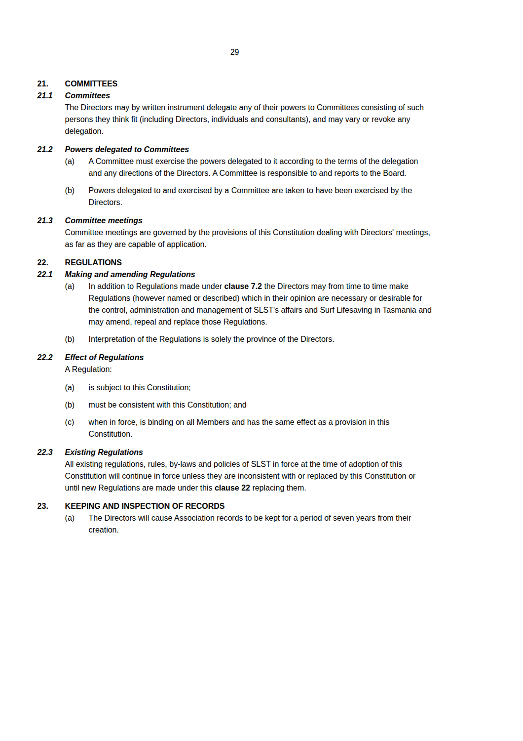29
21. COMMITTEES
21.1 Committees
The Directors may by written instrument delegate any of their powers to Committees consisting of such persons they think fit (including Directors, individuals and consultants), and may vary or revoke any delegation.
21.2 Powers delegated to Committees
(a) A Committee must exercise the powers delegated to it according to the terms of the delegation and any directions of the Directors. A Committee is responsible to and reports to the Board.
(b) Powers delegated to and exercised by a Committee are taken to have been exercised by the Directors.
21.3 Committee meetings
Committee meetings are governed by the provisions of this Constitution dealing with Directors' meetings, as far as they are capable of application.
22. REGULATIONS
22.1 Making and amending Regulations
(a) In addition to Regulations made under clause 7.2 the Directors may from time to time make Regulations (however named or described) which in their opinion are necessary or desirable for the control, administration and management of SLST's affairs and Surf Lifesaving in Tasmania and may amend, repeal and replace those Regulations.
(b) Interpretation of the Regulations is solely the province of the Directors.
22.2 Effect of Regulations
A Regulation:
(a) is subject to this Constitution;
(b) must be consistent with this Constitution; and
(c) when in force, is binding on all Members and has the same effect as a provision in this Constitution.
22.3 Existing Regulations
All existing regulations, rules, by-laws and policies of SLST in force at the time of adoption of this Constitution will continue in force unless they are inconsistent with or replaced by this Constitution or until new Regulations are made under this clause 22 replacing them.
23. KEEPING AND INSPECTION OF RECORDS
(a) The Directors will cause Association records to be kept for a period of seven years from their creation.